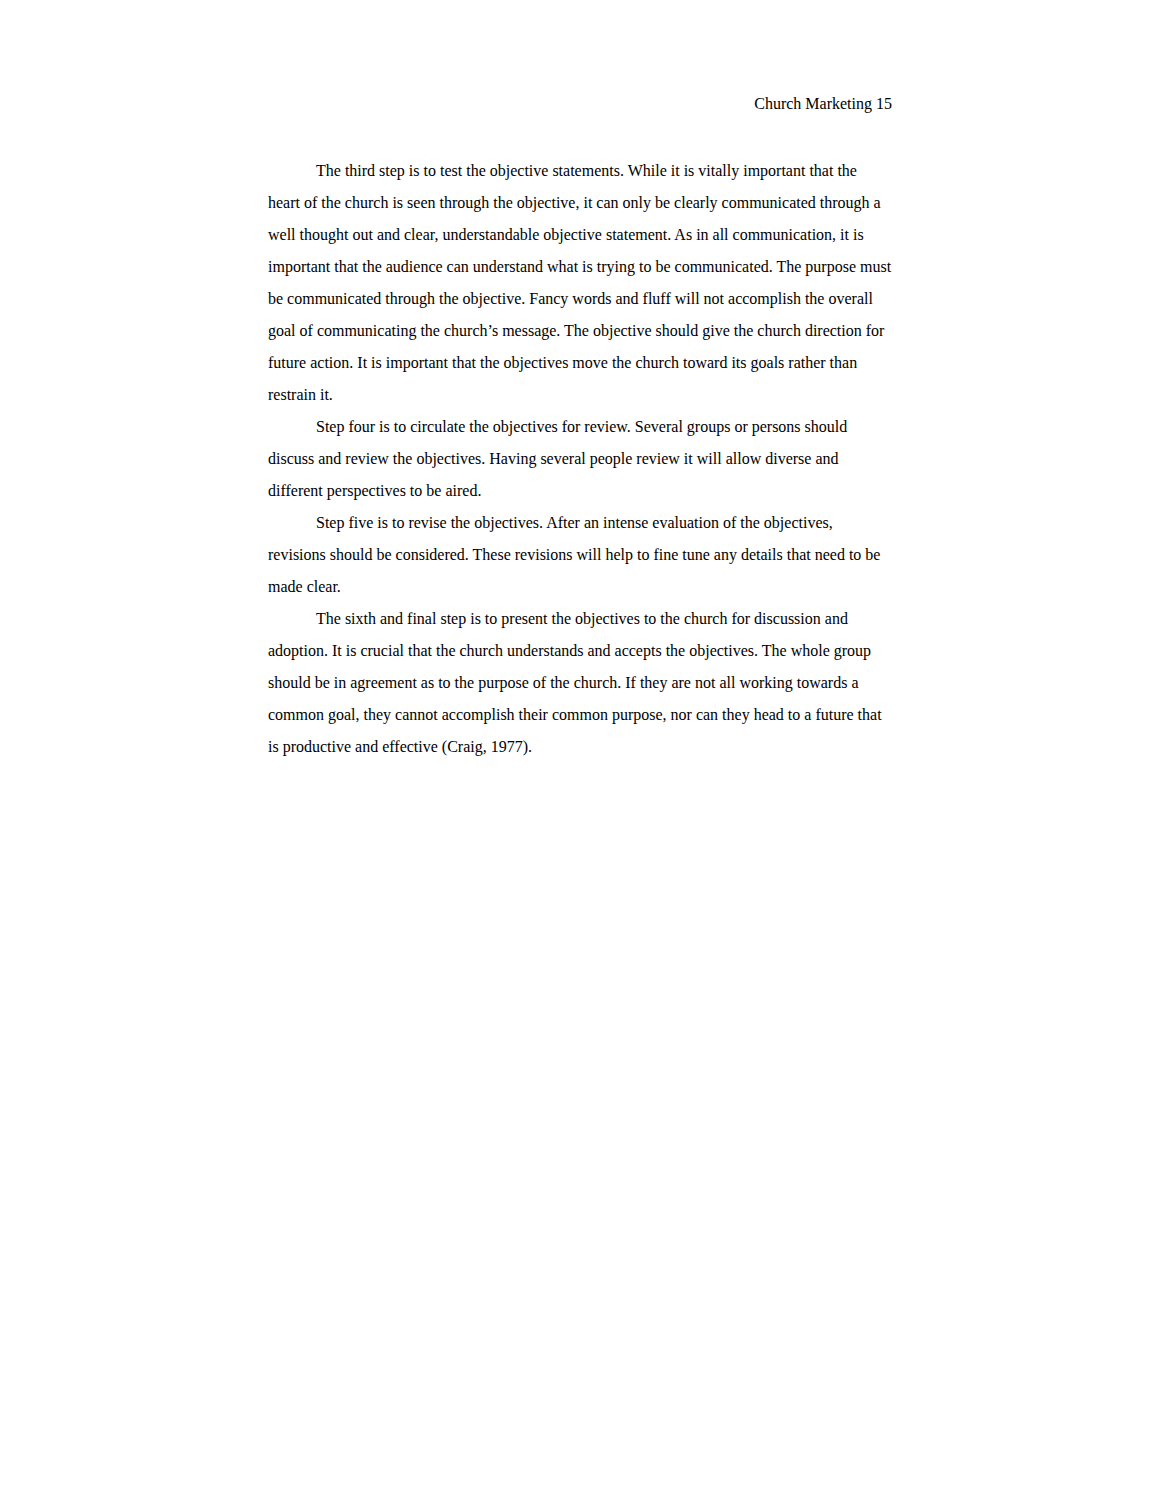Church Marketing 15
The third step is to test the objective statements. While it is vitally important that the heart of the church is seen through the objective, it can only be clearly communicated through a well thought out and clear, understandable objective statement. As in all communication, it is important that the audience can understand what is trying to be communicated. The purpose must be communicated through the objective. Fancy words and fluff will not accomplish the overall goal of communicating the church’s message. The objective should give the church direction for future action. It is important that the objectives move the church toward its goals rather than restrain it.
Step four is to circulate the objectives for review. Several groups or persons should discuss and review the objectives. Having several people review it will allow diverse and different perspectives to be aired.
Step five is to revise the objectives. After an intense evaluation of the objectives, revisions should be considered. These revisions will help to fine tune any details that need to be made clear.
The sixth and final step is to present the objectives to the church for discussion and adoption. It is crucial that the church understands and accepts the objectives. The whole group should be in agreement as to the purpose of the church. If they are not all working towards a common goal, they cannot accomplish their common purpose, nor can they head to a future that is productive and effective (Craig, 1977).